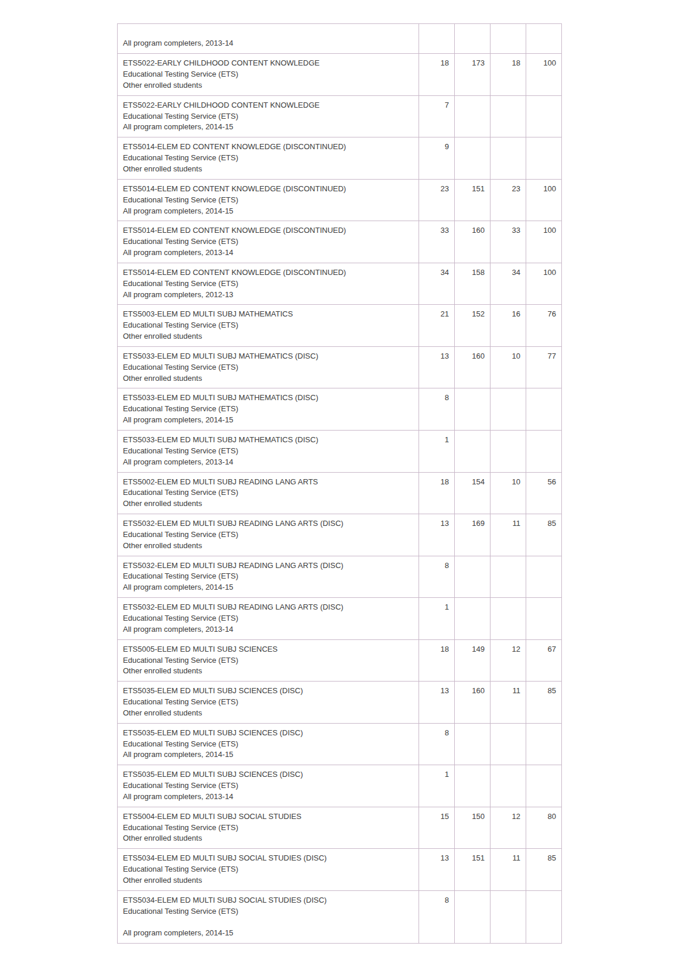| All program completers, 2013-14 | | | | |
| ETS5022-EARLY CHILDHOOD CONTENT KNOWLEDGE Educational Testing Service (ETS) Other enrolled students | 18 | 173 | 18 | 100 |
| ETS5022-EARLY CHILDHOOD CONTENT KNOWLEDGE Educational Testing Service (ETS) All program completers, 2014-15 | 7 | | | |
| ETS5014-ELEM ED CONTENT KNOWLEDGE (DISCONTINUED) Educational Testing Service (ETS) Other enrolled students | 9 | | | |
| ETS5014-ELEM ED CONTENT KNOWLEDGE (DISCONTINUED) Educational Testing Service (ETS) All program completers, 2014-15 | 23 | 151 | 23 | 100 |
| ETS5014-ELEM ED CONTENT KNOWLEDGE (DISCONTINUED) Educational Testing Service (ETS) All program completers, 2013-14 | 33 | 160 | 33 | 100 |
| ETS5014-ELEM ED CONTENT KNOWLEDGE (DISCONTINUED) Educational Testing Service (ETS) All program completers, 2012-13 | 34 | 158 | 34 | 100 |
| ETS5003-ELEM ED MULTI SUBJ MATHEMATICS Educational Testing Service (ETS) Other enrolled students | 21 | 152 | 16 | 76 |
| ETS5033-ELEM ED MULTI SUBJ MATHEMATICS (DISC) Educational Testing Service (ETS) Other enrolled students | 13 | 160 | 10 | 77 |
| ETS5033-ELEM ED MULTI SUBJ MATHEMATICS (DISC) Educational Testing Service (ETS) All program completers, 2014-15 | 8 | | | |
| ETS5033-ELEM ED MULTI SUBJ MATHEMATICS (DISC) Educational Testing Service (ETS) All program completers, 2013-14 | 1 | | | |
| ETS5002-ELEM ED MULTI SUBJ READING LANG ARTS Educational Testing Service (ETS) Other enrolled students | 18 | 154 | 10 | 56 |
| ETS5032-ELEM ED MULTI SUBJ READING LANG ARTS (DISC) Educational Testing Service (ETS) Other enrolled students | 13 | 169 | 11 | 85 |
| ETS5032-ELEM ED MULTI SUBJ READING LANG ARTS (DISC) Educational Testing Service (ETS) All program completers, 2014-15 | 8 | | | |
| ETS5032-ELEM ED MULTI SUBJ READING LANG ARTS (DISC) Educational Testing Service (ETS) All program completers, 2013-14 | 1 | | | |
| ETS5005-ELEM ED MULTI SUBJ SCIENCES Educational Testing Service (ETS) Other enrolled students | 18 | 149 | 12 | 67 |
| ETS5035-ELEM ED MULTI SUBJ SCIENCES (DISC) Educational Testing Service (ETS) Other enrolled students | 13 | 160 | 11 | 85 |
| ETS5035-ELEM ED MULTI SUBJ SCIENCES (DISC) Educational Testing Service (ETS) All program completers, 2014-15 | 8 | | | |
| ETS5035-ELEM ED MULTI SUBJ SCIENCES (DISC) Educational Testing Service (ETS) All program completers, 2013-14 | 1 | | | |
| ETS5004-ELEM ED MULTI SUBJ SOCIAL STUDIES Educational Testing Service (ETS) Other enrolled students | 15 | 150 | 12 | 80 |
| ETS5034-ELEM ED MULTI SUBJ SOCIAL STUDIES (DISC) Educational Testing Service (ETS) Other enrolled students | 13 | 151 | 11 | 85 |
| ETS5034-ELEM ED MULTI SUBJ SOCIAL STUDIES (DISC) Educational Testing Service (ETS) All program completers, 2014-15 | 8 | | | |